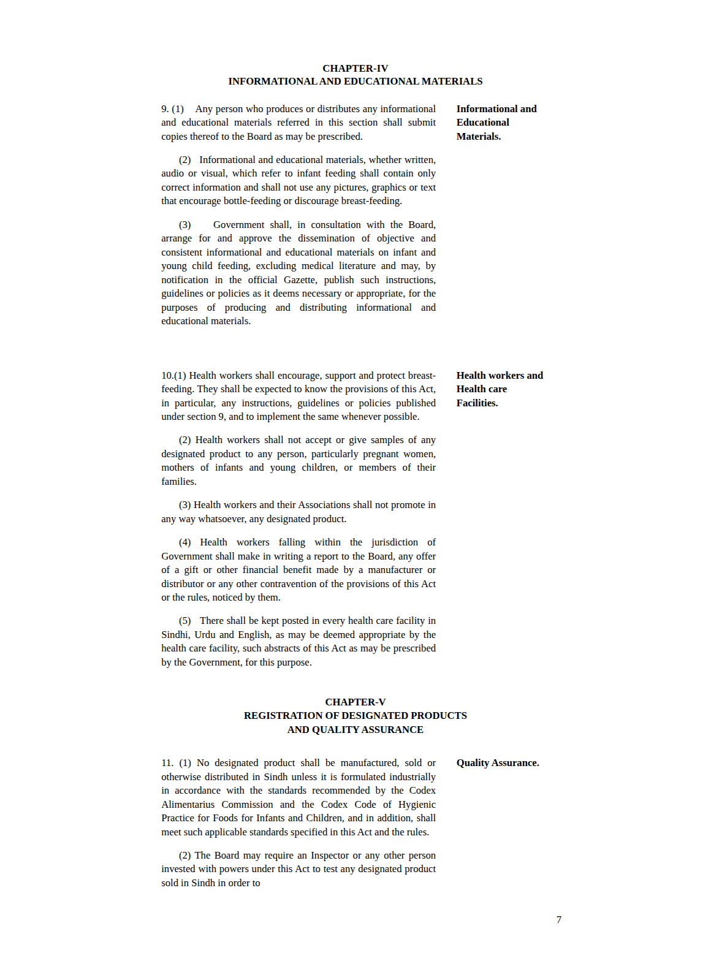CHAPTER-IV
INFORMATIONAL AND EDUCATIONAL MATERIALS
9. (1) Any person who produces or distributes any informational and educational materials referred in this section shall submit copies thereof to the Board as may be prescribed.
(2) Informational and educational materials, whether written, audio or visual, which refer to infant feeding shall contain only correct information and shall not use any pictures, graphics or text that encourage bottle-feeding or discourage breast-feeding.
(3) Government shall, in consultation with the Board, arrange for and approve the dissemination of objective and consistent informational and educational materials on infant and young child feeding, excluding medical literature and may, by notification in the official Gazette, publish such instructions, guidelines or policies as it deems necessary or appropriate, for the purposes of producing and distributing informational and educational materials.
Informational and Educational Materials.
10.(1) Health workers shall encourage, support and protect breast-feeding. They shall be expected to know the provisions of this Act, in particular, any instructions, guidelines or policies published under section 9, and to implement the same whenever possible.
(2) Health workers shall not accept or give samples of any designated product to any person, particularly pregnant women, mothers of infants and young children, or members of their families.
(3) Health workers and their Associations shall not promote in any way whatsoever, any designated product.
(4) Health workers falling within the jurisdiction of Government shall make in writing a report to the Board, any offer of a gift or other financial benefit made by a manufacturer or distributor or any other contravention of the provisions of this Act or the rules, noticed by them.
(5) There shall be kept posted in every health care facility in Sindhi, Urdu and English, as may be deemed appropriate by the health care facility, such abstracts of this Act as may be prescribed by the Government, for this purpose.
Health workers and Health care Facilities.
CHAPTER-V
REGISTRATION OF DESIGNATED PRODUCTS
AND QUALITY ASSURANCE
11. (1) No designated product shall be manufactured, sold or otherwise distributed in Sindh unless it is formulated industrially in accordance with the standards recommended by the Codex Alimentarius Commission and the Codex Code of Hygienic Practice for Foods for Infants and Children, and in addition, shall meet such applicable standards specified in this Act and the rules.
(2) The Board may require an Inspector or any other person invested with powers under this Act to test any designated product sold in Sindh in order to
Quality Assurance.
7